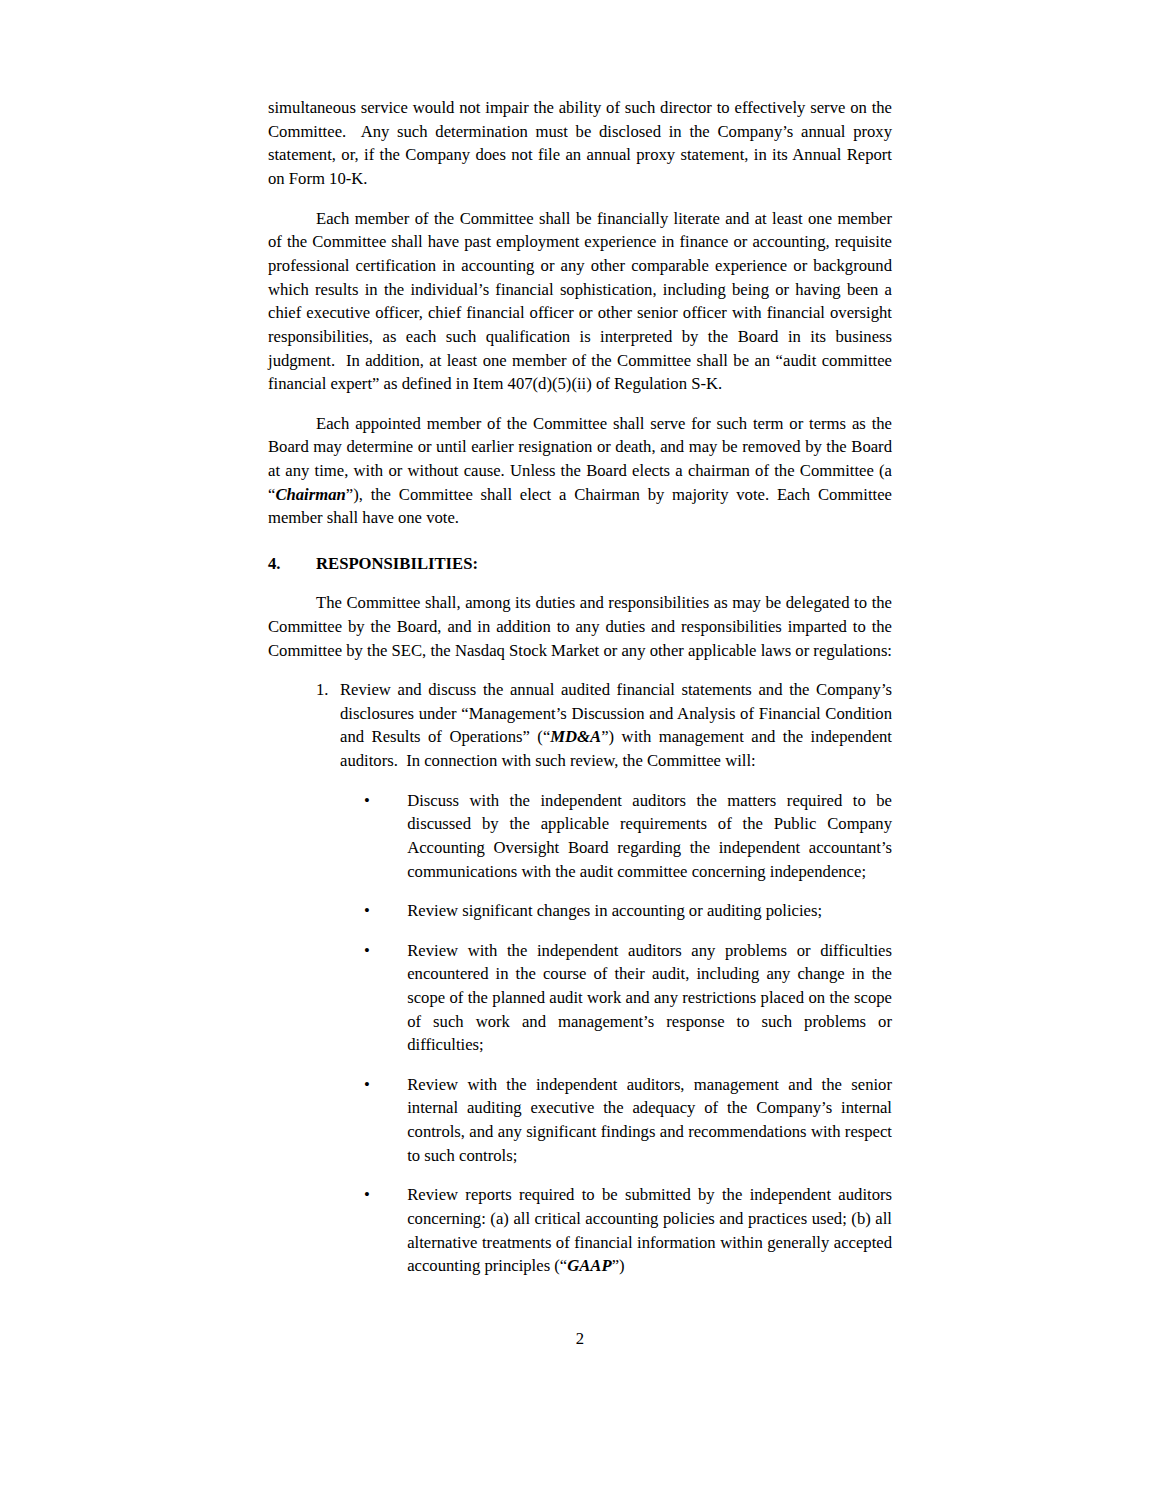simultaneous service would not impair the ability of such director to effectively serve on the Committee. Any such determination must be disclosed in the Company’s annual proxy statement, or, if the Company does not file an annual proxy statement, in its Annual Report on Form 10-K.
Each member of the Committee shall be financially literate and at least one member of the Committee shall have past employment experience in finance or accounting, requisite professional certification in accounting or any other comparable experience or background which results in the individual’s financial sophistication, including being or having been a chief executive officer, chief financial officer or other senior officer with financial oversight responsibilities, as each such qualification is interpreted by the Board in its business judgment. In addition, at least one member of the Committee shall be an “audit committee financial expert” as defined in Item 407(d)(5)(ii) of Regulation S-K.
Each appointed member of the Committee shall serve for such term or terms as the Board may determine or until earlier resignation or death, and may be removed by the Board at any time, with or without cause. Unless the Board elects a chairman of the Committee (a “Chairman”), the Committee shall elect a Chairman by majority vote. Each Committee member shall have one vote.
4. RESPONSIBILITIES:
The Committee shall, among its duties and responsibilities as may be delegated to the Committee by the Board, and in addition to any duties and responsibilities imparted to the Committee by the SEC, the Nasdaq Stock Market or any other applicable laws or regulations:
1. Review and discuss the annual audited financial statements and the Company’s disclosures under “Management’s Discussion and Analysis of Financial Condition and Results of Operations” (“MD&A”) with management and the independent auditors. In connection with such review, the Committee will:
• Discuss with the independent auditors the matters required to be discussed by the applicable requirements of the Public Company Accounting Oversight Board regarding the independent accountant’s communications with the audit committee concerning independence;
• Review significant changes in accounting or auditing policies;
• Review with the independent auditors any problems or difficulties encountered in the course of their audit, including any change in the scope of the planned audit work and any restrictions placed on the scope of such work and management’s response to such problems or difficulties;
• Review with the independent auditors, management and the senior internal auditing executive the adequacy of the Company’s internal controls, and any significant findings and recommendations with respect to such controls;
• Review reports required to be submitted by the independent auditors concerning: (a) all critical accounting policies and practices used; (b) all alternative treatments of financial information within generally accepted accounting principles (“GAAP”)
2